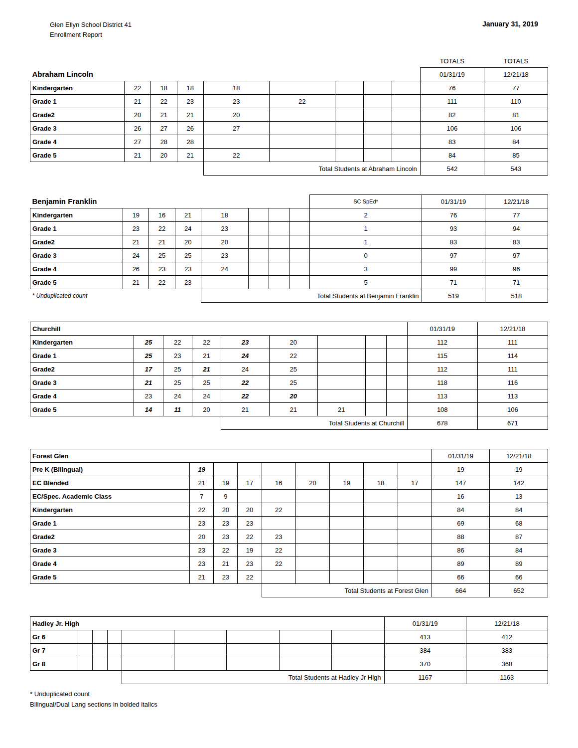Glen Ellyn School District 41
Enrollment Report
January 31, 2019
| | TOTALS | TOTALS |
| Abraham Lincoln | 01/31/19 | 12/21/18 |
| Kindergarten | 22 | 18 | 18 | 18 | | | | | 76 | 77 |
| Grade 1 | 21 | 22 | 23 | 23 | 22 | | | | 111 | 110 |
| Grade2 | 20 | 21 | 21 | 20 | | | | | 82 | 81 |
| Grade 3 | 26 | 27 | 26 | 27 | | | | | 106 | 106 |
| Grade 4 | 27 | 28 | 28 | | | | | | 83 | 84 |
| Grade 5 | 21 | 20 | 21 | 22 | | | | | 84 | 85 |
| | Total Students at Abraham Lincoln | 542 | 543 |
| Benjamin Franklin | SC SpEd* | 01/31/19 | 12/21/18 |
| Kindergarten | 19 | 16 | 21 | 18 | | | | 2 | 76 | 77 |
| Grade 1 | 23 | 22 | 24 | 23 | | | | 1 | 93 | 94 |
| Grade2 | 21 | 21 | 20 | 20 | | | | 1 | 83 | 83 |
| Grade 3 | 24 | 25 | 25 | 23 | | | | 0 | 97 | 97 |
| Grade 4 | 26 | 23 | 23 | 24 | | | | 3 | 99 | 96 |
| Grade 5 | 21 | 22 | 23 | | | | | 5 | 71 | 71 |
| * Unduplicated count | Total Students at Benjamin Franklin | 519 | 518 |
| Churchill | 01/31/19 | 12/21/18 |
| Kindergarten | 25 | 22 | 22 | 23 | 20 | | | | 112 | 111 |
| Grade 1 | 25 | 23 | 21 | 24 | 22 | | | | 115 | 114 |
| Grade2 | 17 | 25 | 21 | 24 | 25 | | | | 112 | 111 |
| Grade 3 | 21 | 25 | 25 | 22 | 25 | | | | 118 | 116 |
| Grade 4 | 23 | 24 | 24 | 22 | 20 | | | | 113 | 113 |
| Grade 5 | 14 | 11 | 20 | 21 | 21 | 21 | | | 108 | 106 |
| | Total Students at Churchill | 678 | 671 |
| Forest Glen | 01/31/19 | 12/21/18 |
| Pre K (Bilingual) | 19 | | | | | | | | 19 | 19 |
| EC Blended | 21 | 19 | 17 | 16 | 20 | 19 | 18 | 17 | 147 | 142 |
| EC/Spec. Academic Class | 7 | 9 | | | | | | | 16 | 13 |
| Kindergarten | 22 | 20 | 20 | 22 | | | | | 84 | 84 |
| Grade 1 | 23 | 23 | 23 | | | | | | 69 | 68 |
| Grade2 | 20 | 23 | 22 | 23 | | | | | 88 | 87 |
| Grade 3 | 23 | 22 | 19 | 22 | | | | | 86 | 84 |
| Grade 4 | 23 | 21 | 23 | 22 | | | | | 89 | 89 |
| Grade 5 | 21 | 23 | 22 | | | | | | 66 | 66 |
| | Total Students at Forest Glen | 664 | 652 |
| Hadley Jr. High | 01/31/19 | 12/21/18 |
| Gr 6 | | | | | | | | | 413 | 412 |
| Gr 7 | | | | | | | | | 384 | 383 |
| Gr 8 | | | | | | | | | 370 | 368 |
| | Total Students at Hadley Jr High | 1167 | 1163 |
* Unduplicated count
Bilingual/Dual Lang sections in bolded italics